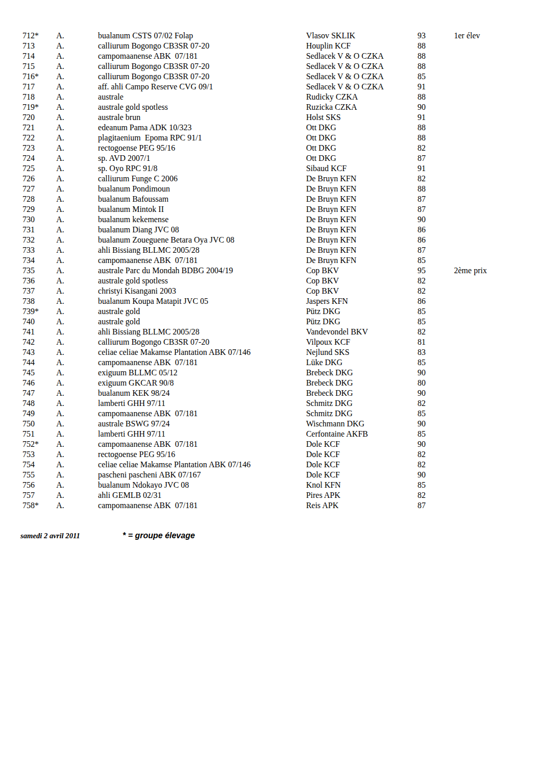| 712* | A. | bualanum CSTS 07/02 Folap | Vlasov SKLIK | 93 | 1er élev |
| 713 | A. | calliurum Bogongo CB3SR 07-20 | Houplin KCF | 88 | |
| 714 | A. | campomaanense ABK 07/181 | Sedlacek V & O CZKA | 88 | |
| 715 | A. | calliurum Bogongo CB3SR 07-20 | Sedlacek V & O CZKA | 88 | |
| 716* | A. | calliurum Bogongo CB3SR 07-20 | Sedlacek V & O CZKA | 85 | |
| 717 | A. | aff. ahli Campo Reserve CVG 09/1 | Sedlacek V & O CZKA | 91 | |
| 718 | A. | australe | Rudicky CZKA | 88 | |
| 719* | A. | australe gold spotless | Ruzicka CZKA | 90 | |
| 720 | A. | australe brun | Holst SKS | 91 | |
| 721 | A. | edeanum Pama ADK 10/323 | Ott DKG | 88 | |
| 722 | A. | plagitaenium Epoma RPC 91/1 | Ott DKG | 88 | |
| 723 | A. | rectogoense PEG 95/16 | Ott DKG | 82 | |
| 724 | A. | sp. AVD 2007/1 | Ott DKG | 87 | |
| 725 | A. | sp. Oyo RPC 91/8 | Sibaud KCF | 91 | |
| 726 | A. | calliurum Funge C 2006 | De Bruyn KFN | 82 | |
| 727 | A. | bualanum Pondimoun | De Bruyn KFN | 88 | |
| 728 | A. | bualanum Bafoussam | De Bruyn KFN | 87 | |
| 729 | A. | bualanum Mintok II | De Bruyn KFN | 87 | |
| 730 | A. | bualanum kekemense | De Bruyn KFN | 90 | |
| 731 | A. | bualanum Diang JVC 08 | De Bruyn KFN | 86 | |
| 732 | A. | bualanum Zoueguene Betara Oya JVC 08 | De Bruyn KFN | 86 | |
| 733 | A. | ahli Bissiang BLLMC 2005/28 | De Bruyn KFN | 87 | |
| 734 | A. | campomaanense ABK 07/181 | De Bruyn KFN | 85 | |
| 735 | A. | australe Parc du Mondah BDBG 2004/19 | Cop BKV | 95 | 2ème prix |
| 736 | A. | australe gold spotless | Cop BKV | 82 | |
| 737 | A. | christyi Kisangani 2003 | Cop BKV | 82 | |
| 738 | A. | bualanum Koupa Matapit JVC 05 | Jaspers KFN | 86 | |
| 739* | A. | australe gold | Pütz DKG | 85 | |
| 740 | A. | australe gold | Pütz DKG | 85 | |
| 741 | A. | ahli Bissiang BLLMC 2005/28 | Vandevondel BKV | 82 | |
| 742 | A. | calliurum Bogongo CB3SR 07-20 | Vilpoux KCF | 81 | |
| 743 | A. | celiae celiae Makamse Plantation ABK 07/146 | Nejlund SKS | 83 | |
| 744 | A. | campomaanense ABK 07/181 | Lüke DKG | 85 | |
| 745 | A. | exiguum BLLMC 05/12 | Brebeck DKG | 90 | |
| 746 | A. | exiguum GKCAR 90/8 | Brebeck DKG | 80 | |
| 747 | A. | bualanum KEK 98/24 | Brebeck DKG | 90 | |
| 748 | A. | lamberti GHH 97/11 | Schmitz DKG | 82 | |
| 749 | A. | campomaanense ABK 07/181 | Schmitz DKG | 85 | |
| 750 | A. | australe BSWG 97/24 | Wischmann DKG | 90 | |
| 751 | A. | lamberti GHH 97/11 | Cerfontaine AKFB | 85 | |
| 752* | A. | campomaanense ABK 07/181 | Dole KCF | 90 | |
| 753 | A. | rectogoense PEG 95/16 | Dole KCF | 82 | |
| 754 | A. | celiae celiae Makamse Plantation ABK 07/146 | Dole KCF | 82 | |
| 755 | A. | pascheni pascheni ABK 07/167 | Dole KCF | 90 | |
| 756 | A. | bualanum Ndokayo JVC 08 | Knol KFN | 85 | |
| 757 | A. | ahli GEMLB 02/31 | Pires APK | 82 | |
| 758* | A. | campomaanense ABK 07/181 | Reis APK | 87 | |
samedi 2 avril 2011 * = groupe élevage